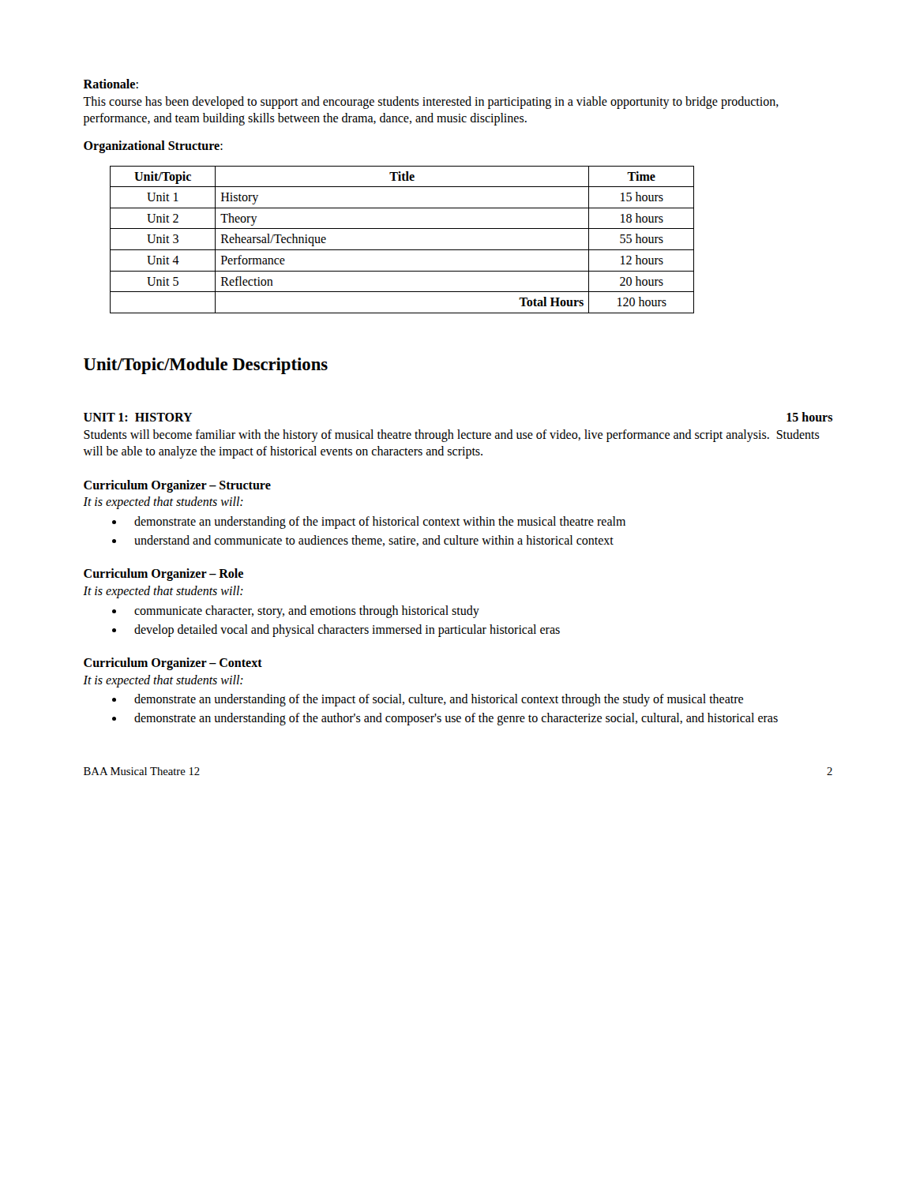Rationale:
This course has been developed to support and encourage students interested in participating in a viable opportunity to bridge production, performance, and team building skills between the drama, dance, and music disciplines.
Organizational Structure:
| Unit/Topic | Title | Time |
| --- | --- | --- |
| Unit 1 | History | 15 hours |
| Unit 2 | Theory | 18 hours |
| Unit 3 | Rehearsal/Technique | 55 hours |
| Unit 4 | Performance | 12 hours |
| Unit 5 | Reflection | 20 hours |
| | Total Hours | 120 hours |
Unit/Topic/Module Descriptions
UNIT 1: HISTORY 15 hours
Students will become familiar with the history of musical theatre through lecture and use of video, live performance and script analysis. Students will be able to analyze the impact of historical events on characters and scripts.
Curriculum Organizer – Structure
It is expected that students will:
demonstrate an understanding of the impact of historical context within the musical theatre realm
understand and communicate to audiences theme, satire, and culture within a historical context
Curriculum Organizer – Role
It is expected that students will:
communicate character, story, and emotions through historical study
develop detailed vocal and physical characters immersed in particular historical eras
Curriculum Organizer – Context
It is expected that students will:
demonstrate an understanding of the impact of social, culture, and historical context through the study of musical theatre
demonstrate an understanding of the author's and composer's use of the genre to characterize social, cultural, and historical eras
BAA Musical Theatre 12 2